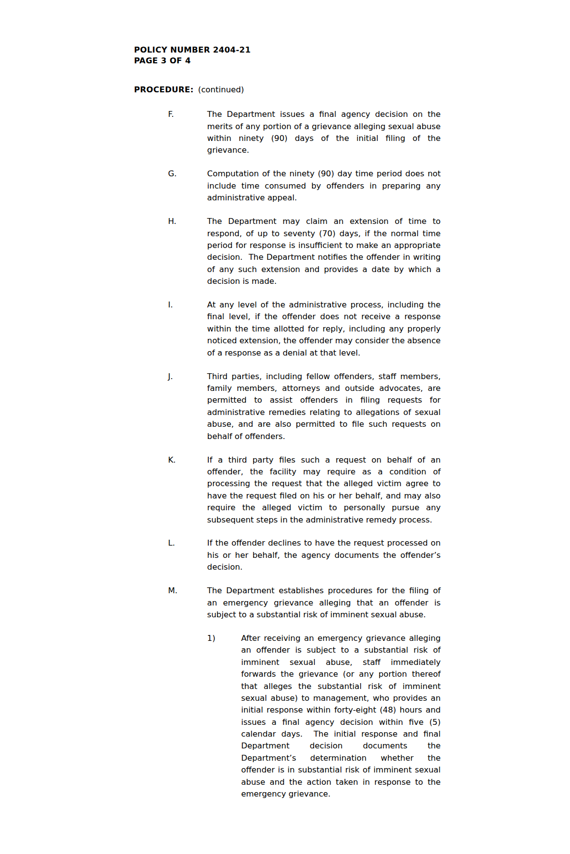POLICY NUMBER 2404-21
PAGE 3 OF 4
PROCEDURE:(continued)
F.
The Department issues a final agency decision on the merits of any portion of a grievance alleging sexual abuse within ninety (90) days of the initial filing of the grievance.
G.
Computation of the ninety (90) day time period does not include time consumed by offenders in preparing any administrative appeal.
H.
The Department may claim an extension of time to respond, of up to seventy (70) days, if the normal time period for response is insufficient to make an appropriate decision. The Department notifies the offender in writing of any such extension and provides a date by which a decision is made.
I.
At any level of the administrative process, including the final level, if the offender does not receive a response within the time allotted for reply, including any properly noticed extension, the offender may consider the absence of a response as a denial at that level.
J.
Third parties, including fellow offenders, staff members, family members, attorneys and outside advocates, are permitted to assist offenders in filing requests for administrative remedies relating to allegations of sexual abuse, and are also permitted to file such requests on behalf of offenders.
K.
If a third party files such a request on behalf of an offender, the facility may require as a condition of processing the request that the alleged victim agree to have the request filed on his or her behalf, and may also require the alleged victim to personally pursue any subsequent steps in the administrative remedy process.
L.
If the offender declines to have the request processed on his or her behalf, the agency documents the offender’s decision.
M.
The Department establishes procedures for the filing of an emergency grievance alleging that an offender is subject to a substantial risk of imminent sexual abuse.
1)
After receiving an emergency grievance alleging an offender is subject to a substantial risk of imminent sexual abuse, staff immediately forwards the grievance (or any portion thereof that alleges the substantial risk of imminent sexual abuse) to management, who provides an initial response within forty-eight (48) hours and issues a final agency decision within five (5) calendar days. The initial response and final Department decision documents the Department’s determination whether the offender is in substantial risk of imminent sexual abuse and the action taken in response to the emergency grievance.